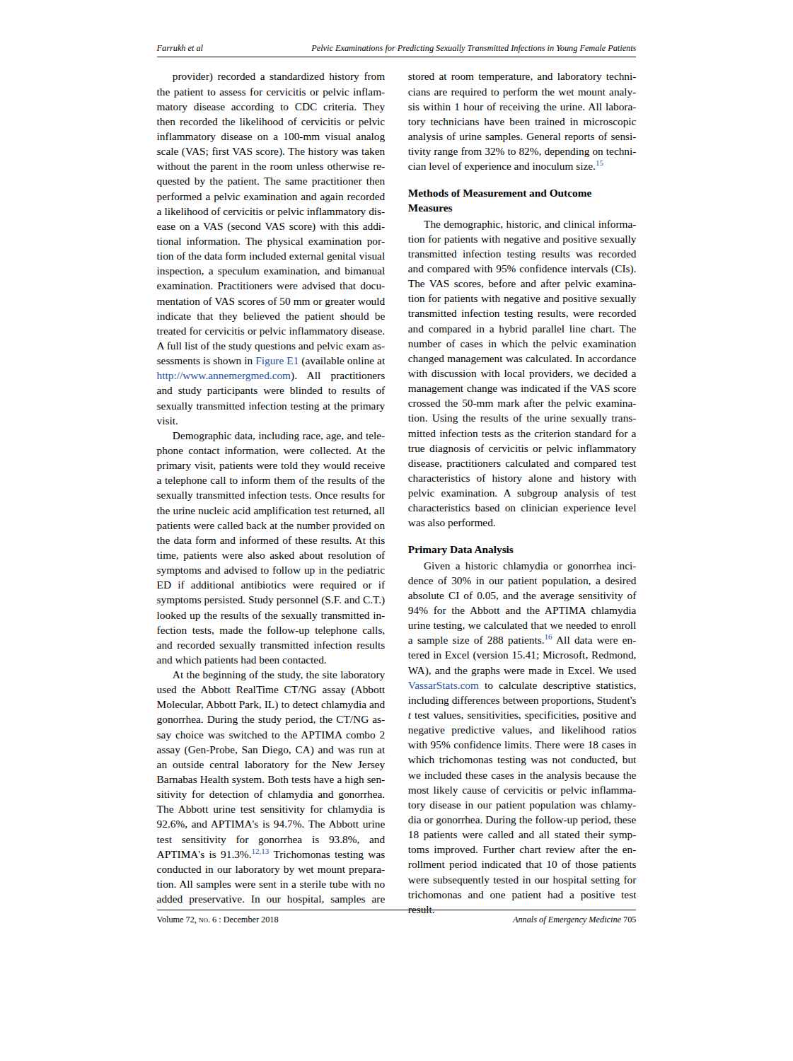Farrukh et al
Pelvic Examinations for Predicting Sexually Transmitted Infections in Young Female Patients
provider) recorded a standardized history from the patient to assess for cervicitis or pelvic inflammatory disease according to CDC criteria. They then recorded the likelihood of cervicitis or pelvic inflammatory disease on a 100-mm visual analog scale (VAS; first VAS score). The history was taken without the parent in the room unless otherwise requested by the patient. The same practitioner then performed a pelvic examination and again recorded a likelihood of cervicitis or pelvic inflammatory disease on a VAS (second VAS score) with this additional information. The physical examination portion of the data form included external genital visual inspection, a speculum examination, and bimanual examination. Practitioners were advised that documentation of VAS scores of 50 mm or greater would indicate that they believed the patient should be treated for cervicitis or pelvic inflammatory disease. A full list of the study questions and pelvic exam assessments is shown in Figure E1 (available online at http://www.annemergmed.com). All practitioners and study participants were blinded to results of sexually transmitted infection testing at the primary visit.
Demographic data, including race, age, and telephone contact information, were collected. At the primary visit, patients were told they would receive a telephone call to inform them of the results of the sexually transmitted infection tests. Once results for the urine nucleic acid amplification test returned, all patients were called back at the number provided on the data form and informed of these results. At this time, patients were also asked about resolution of symptoms and advised to follow up in the pediatric ED if additional antibiotics were required or if symptoms persisted. Study personnel (S.F. and C.T.) looked up the results of the sexually transmitted infection tests, made the follow-up telephone calls, and recorded sexually transmitted infection results and which patients had been contacted.
At the beginning of the study, the site laboratory used the Abbott RealTime CT/NG assay (Abbott Molecular, Abbott Park, IL) to detect chlamydia and gonorrhea. During the study period, the CT/NG assay choice was switched to the APTIMA combo 2 assay (Gen-Probe, San Diego, CA) and was run at an outside central laboratory for the New Jersey Barnabas Health system. Both tests have a high sensitivity for detection of chlamydia and gonorrhea. The Abbott urine test sensitivity for chlamydia is 92.6%, and APTIMA's is 94.7%. The Abbott urine test sensitivity for gonorrhea is 93.8%, and APTIMA's is 91.3%.12,13 Trichomonas testing was conducted in our laboratory by wet mount preparation. All samples were sent in a sterile tube with no added preservative. In our hospital, samples are stored at room temperature, and laboratory technicians are required to perform the wet mount analysis within 1 hour of receiving the urine. All laboratory technicians have been trained in microscopic analysis of urine samples. General reports of sensitivity range from 32% to 82%, depending on technician level of experience and inoculum size.15
Methods of Measurement and Outcome Measures
The demographic, historic, and clinical information for patients with negative and positive sexually transmitted infection testing results was recorded and compared with 95% confidence intervals (CIs). The VAS scores, before and after pelvic examination for patients with negative and positive sexually transmitted infection testing results, were recorded and compared in a hybrid parallel line chart. The number of cases in which the pelvic examination changed management was calculated. In accordance with discussion with local providers, we decided a management change was indicated if the VAS score crossed the 50-mm mark after the pelvic examination. Using the results of the urine sexually transmitted infection tests as the criterion standard for a true diagnosis of cervicitis or pelvic inflammatory disease, practitioners calculated and compared test characteristics of history alone and history with pelvic examination. A subgroup analysis of test characteristics based on clinician experience level was also performed.
Primary Data Analysis
Given a historic chlamydia or gonorrhea incidence of 30% in our patient population, a desired absolute CI of 0.05, and the average sensitivity of 94% for the Abbott and the APTIMA chlamydia urine testing, we calculated that we needed to enroll a sample size of 288 patients.16 All data were entered in Excel (version 15.41; Microsoft, Redmond, WA), and the graphs were made in Excel. We used VassarStats.com to calculate descriptive statistics, including differences between proportions, Student's t test values, sensitivities, specificities, positive and negative predictive values, and likelihood ratios with 95% confidence limits. There were 18 cases in which trichomonas testing was not conducted, but we included these cases in the analysis because the most likely cause of cervicitis or pelvic inflammatory disease in our patient population was chlamydia or gonorrhea. During the follow-up period, these 18 patients were called and all stated their symptoms improved. Further chart review after the enrollment period indicated that 10 of those patients were subsequently tested in our hospital setting for trichomonas and one patient had a positive test result.
Volume 72, no. 6 : December 2018
Annals of Emergency Medicine 705